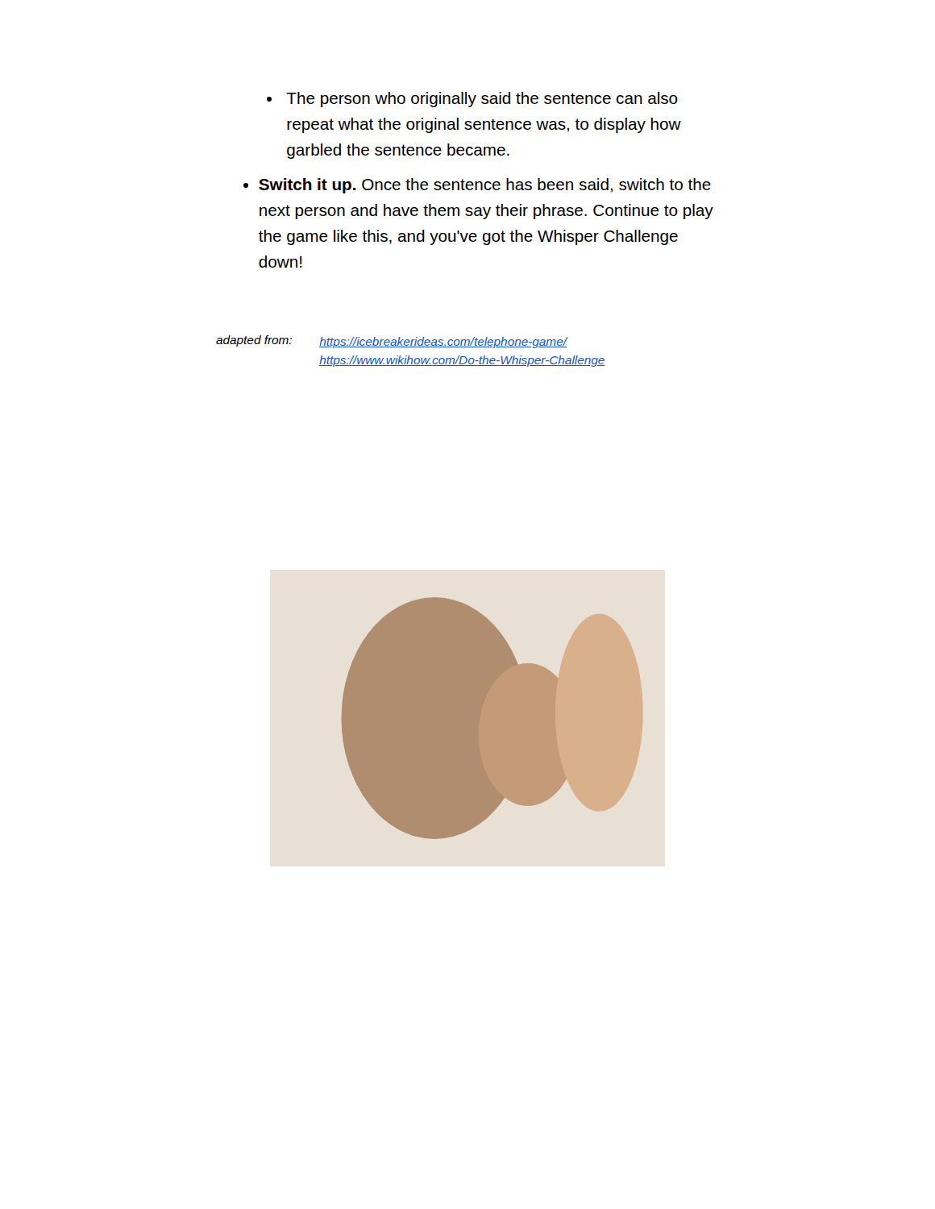The person who originally said the sentence can also repeat what the original sentence was, to display how garbled the sentence became.
Switch it up. Once the sentence has been said, switch to the next person and have them say their phrase. Continue to play the game like this, and you've got the Whisper Challenge down!
adapted from:
https://icebreakerideas.com/telephone-game/ https://www.wikihow.com/Do-the-Whisper-Challenge